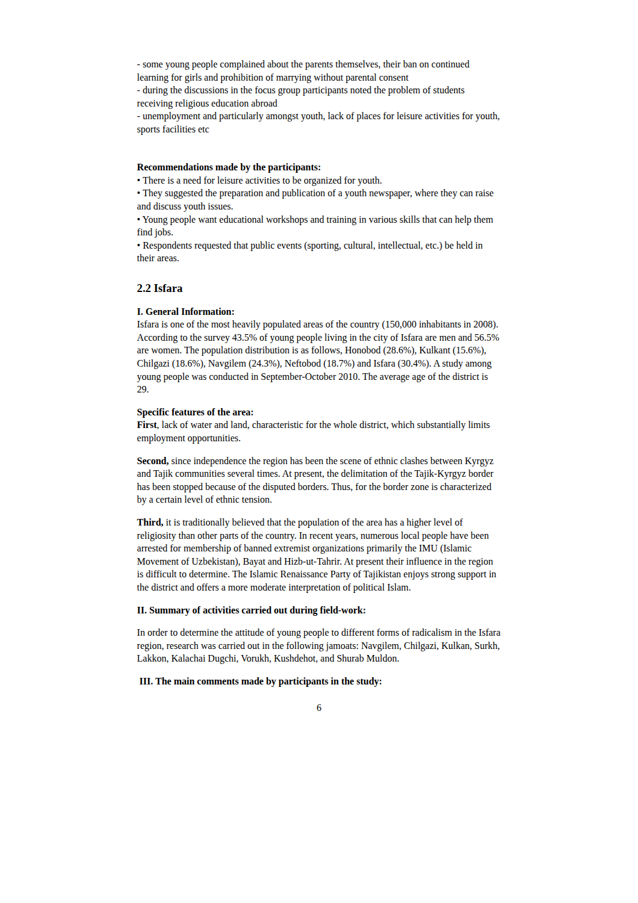- some young people complained about the parents themselves, their ban on continued learning for girls and prohibition of marrying without parental consent
- during the discussions in the focus group participants noted the problem of students receiving religious education abroad
- unemployment and particularly amongst youth, lack of places for leisure activities for youth, sports facilities etc
Recommendations made by the participants:
• There is a need for leisure activities to be organized for youth.
• They suggested the preparation and publication of a youth newspaper, where they can raise and discuss youth issues.
• Young people want educational workshops and training in various skills that can help them find jobs.
• Respondents requested that public events (sporting, cultural, intellectual, etc.) be held in their areas.
2.2 Isfara
I. General Information:
Isfara is one of the most heavily populated areas of the country (150,000 inhabitants in 2008). According to the survey 43.5% of young people living in the city of Isfara are men and 56.5% are women. The population distribution is as follows, Honobod (28.6%), Kulkant (15.6%), Chilgazi (18.6%), Navgilem (24.3%), Neftobod (18.7%) and Isfara (30.4%). A study among young people was conducted in September-October 2010. The average age of the district is 29.
Specific features of the area:
First, lack of water and land, characteristic for the whole district, which substantially limits employment opportunities.
Second, since independence the region has been the scene of ethnic clashes between Kyrgyz and Tajik communities several times. At present, the delimitation of the Tajik-Kyrgyz border has been stopped because of the disputed borders. Thus, for the border zone is characterized by a certain level of ethnic tension.
Third, it is traditionally believed that the population of the area has a higher level of religiosity than other parts of the country. In recent years, numerous local people have been arrested for membership of banned extremist organizations primarily the IMU (Islamic Movement of Uzbekistan), Bayat and Hizb-ut-Tahrir. At present their influence in the region is difficult to determine. The Islamic Renaissance Party of Tajikistan enjoys strong support in the district and offers a more moderate interpretation of political Islam.
II. Summary of activities carried out during field-work:
In order to determine the attitude of young people to different forms of radicalism in the Isfara region, research was carried out in the following jamoats: Navgilem, Chilgazi, Kulkan, Surkh, Lakkon, Kalachai Dugchi, Vorukh, Kushdehot, and Shurab Muldon.
III. The main comments made by participants in the study:
6